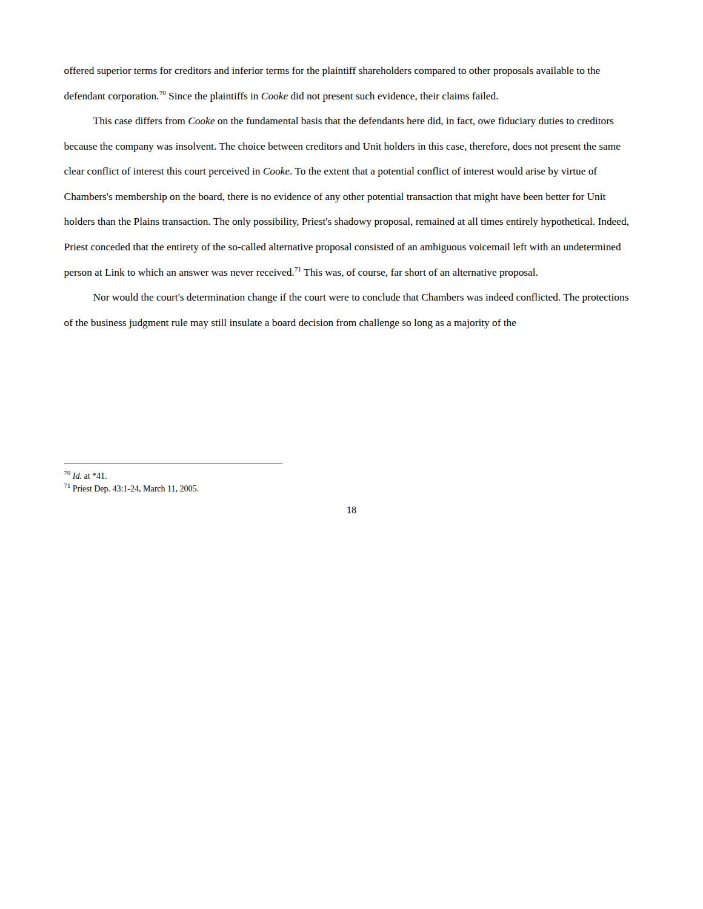offered superior terms for creditors and inferior terms for the plaintiff shareholders compared to other proposals available to the defendant corporation.70 Since the plaintiffs in Cooke did not present such evidence, their claims failed.
This case differs from Cooke on the fundamental basis that the defendants here did, in fact, owe fiduciary duties to creditors because the company was insolvent. The choice between creditors and Unit holders in this case, therefore, does not present the same clear conflict of interest this court perceived in Cooke. To the extent that a potential conflict of interest would arise by virtue of Chambers's membership on the board, there is no evidence of any other potential transaction that might have been better for Unit holders than the Plains transaction. The only possibility, Priest's shadowy proposal, remained at all times entirely hypothetical. Indeed, Priest conceded that the entirety of the so-called alternative proposal consisted of an ambiguous voicemail left with an undetermined person at Link to which an answer was never received.71 This was, of course, far short of an alternative proposal.
Nor would the court's determination change if the court were to conclude that Chambers was indeed conflicted. The protections of the business judgment rule may still insulate a board decision from challenge so long as a majority of the
70 Id. at *41.
71 Priest Dep. 43:1-24, March 11, 2005.
18